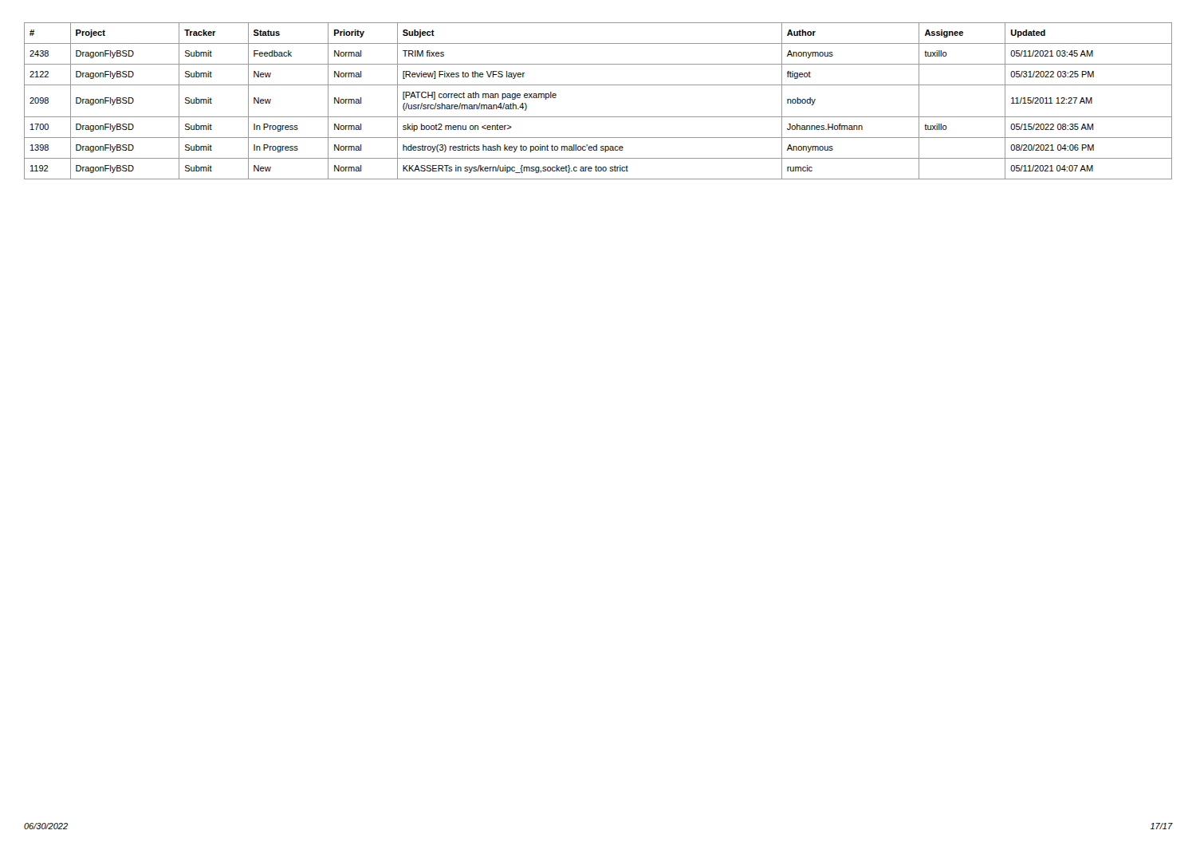| # | Project | Tracker | Status | Priority | Subject | Author | Assignee | Updated |
| --- | --- | --- | --- | --- | --- | --- | --- | --- |
| 2438 | DragonFlyBSD | Submit | Feedback | Normal | TRIM fixes | Anonymous | tuxillo | 05/11/2021 03:45 AM |
| 2122 | DragonFlyBSD | Submit | New | Normal | [Review] Fixes to the VFS layer | ftigeot | | 05/31/2022 03:25 PM |
| 2098 | DragonFlyBSD | Submit | New | Normal | [PATCH] correct ath man page example (/usr/src/share/man/man4/ath.4) | nobody | | 11/15/2011 12:27 AM |
| 1700 | DragonFlyBSD | Submit | In Progress | Normal | skip boot2 menu on <enter> | Johannes.Hofmann | tuxillo | 05/15/2022 08:35 AM |
| 1398 | DragonFlyBSD | Submit | In Progress | Normal | hdestroy(3) restricts hash key to point to malloc'ed space | Anonymous | | 08/20/2021 04:06 PM |
| 1192 | DragonFlyBSD | Submit | New | Normal | KKASSERTs in sys/kern/uipc_{msg,socket}.c are too strict | rumcic | | 05/11/2021 04:07 AM |
06/30/2022 17/17